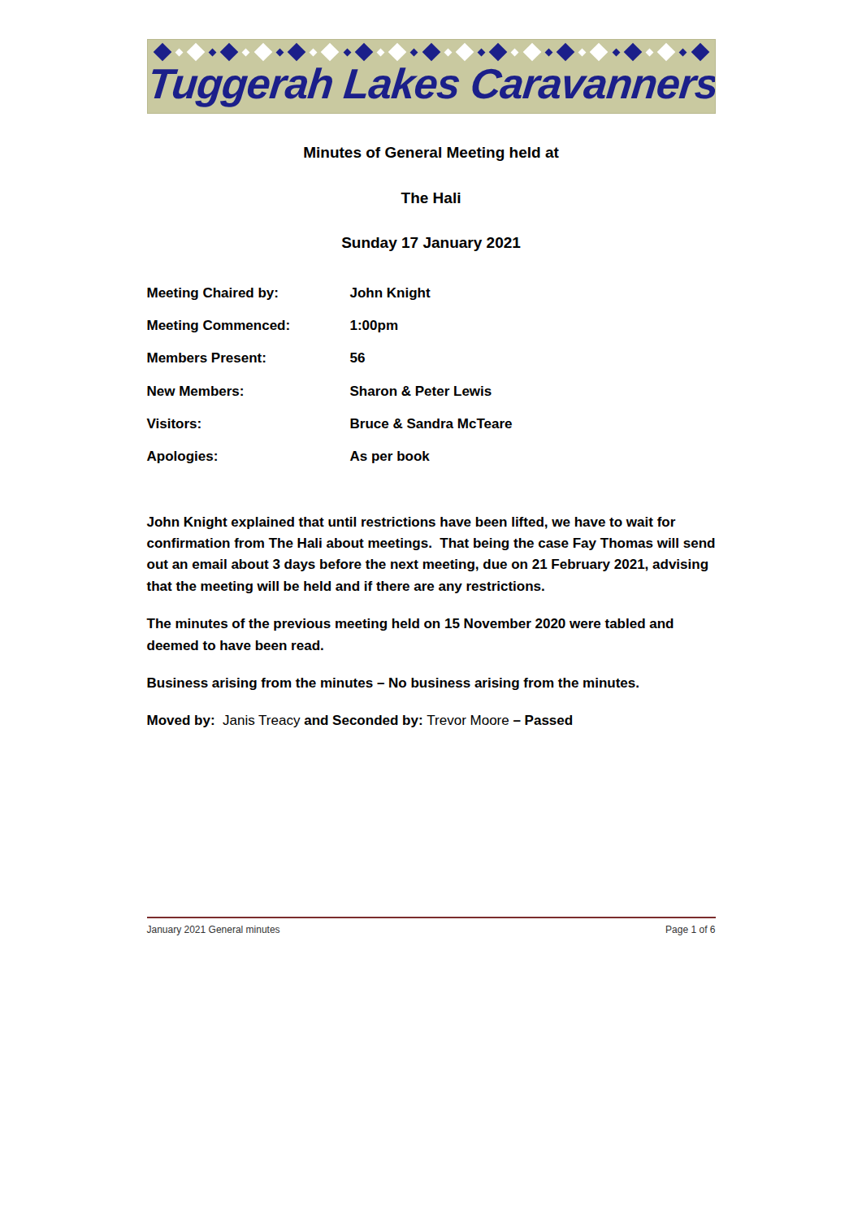Tuggerah Lakes Caravanners Inc.
Minutes of General Meeting held at
The Hali
Sunday 17 January 2021
| Meeting Chaired by: | John Knight |
| Meeting Commenced: | 1:00pm |
| Members Present: | 56 |
| New Members: | Sharon & Peter Lewis |
| Visitors: | Bruce & Sandra McTeare |
| Apologies: | As per book |
John Knight explained that until restrictions have been lifted, we have to wait for confirmation from The Hali about meetings. That being the case Fay Thomas will send out an email about 3 days before the next meeting, due on 21 February 2021, advising that the meeting will be held and if there are any restrictions.
The minutes of the previous meeting held on 15 November 2020 were tabled and deemed to have been read.
Business arising from the minutes – No business arising from the minutes.
Moved by: Janis Treacy and Seconded by: Trevor Moore – Passed
January 2021 General minutes Page 1 of 6